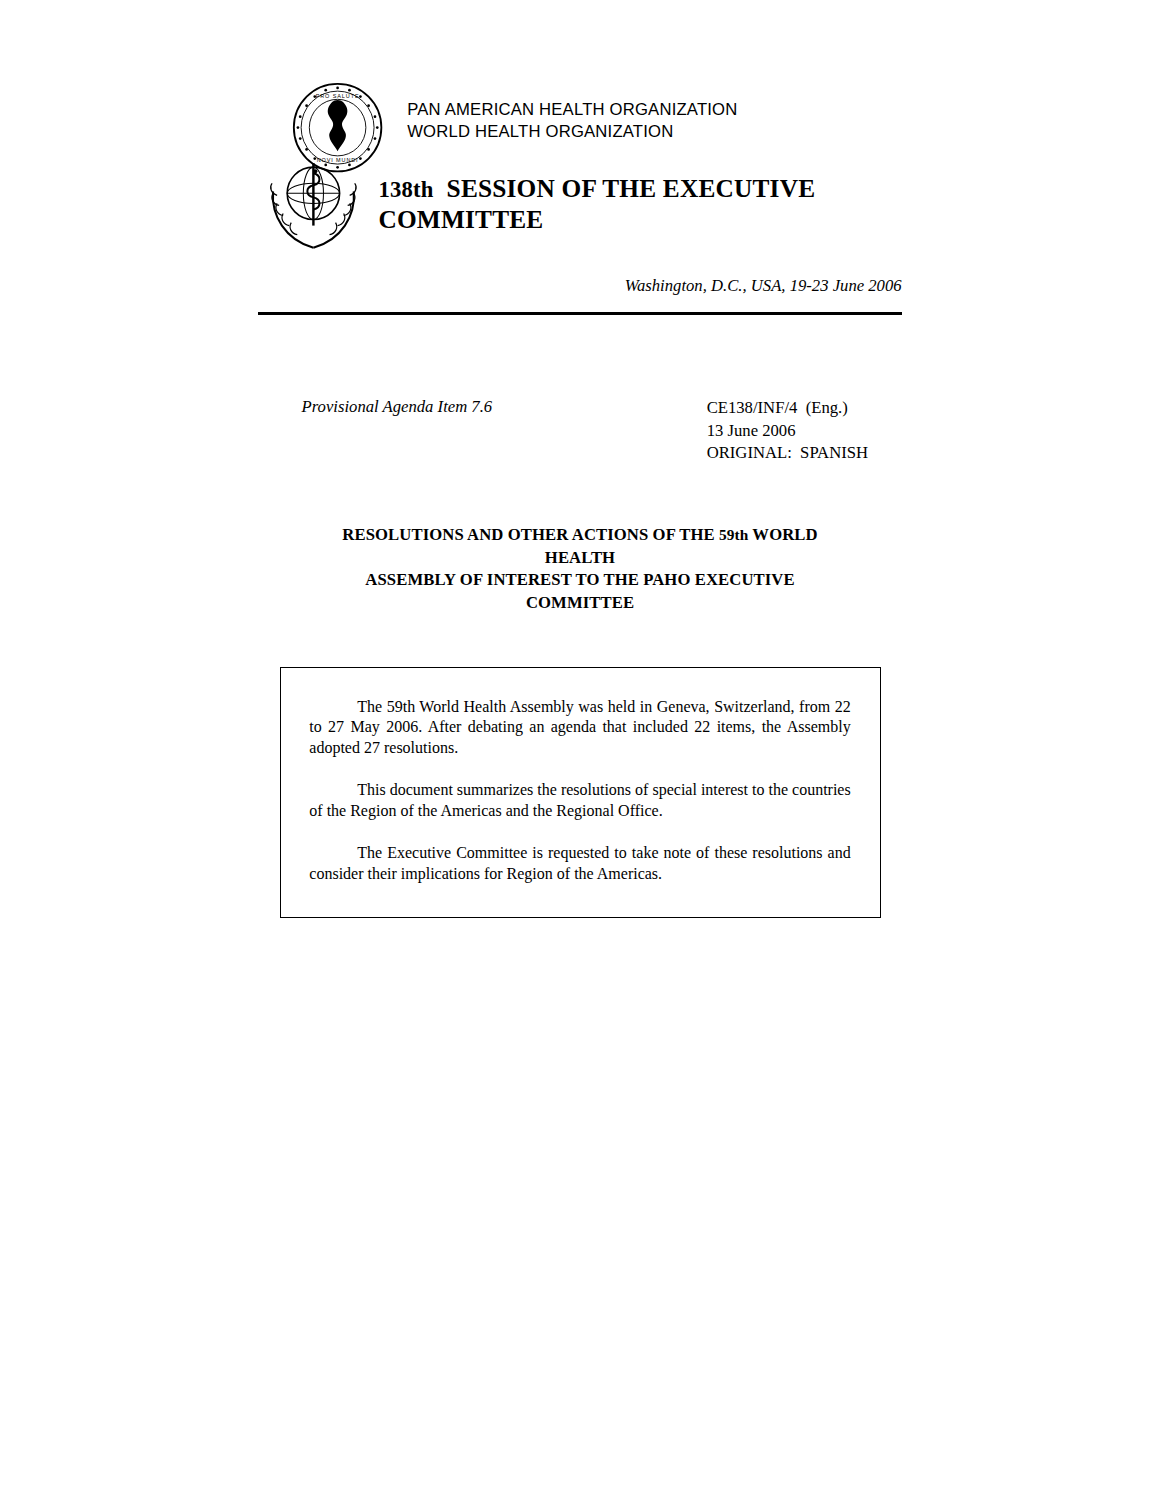PRO SALUTE NOVI MUNDI
PAN AMERICAN HEALTH ORGANIZATION
WORLD HEALTH ORGANIZATION
138th SESSION OF THE EXECUTIVE COMMITTEE
Washington, D.C., USA, 19-23 June 2006
Provisional Agenda Item 7.6
CE138/INF/4 (Eng.)
13 June 2006
ORIGINAL: SPANISH
RESOLUTIONS AND OTHER ACTIONS OF THE 59th WORLD HEALTH
ASSEMBLY OF INTEREST TO THE PAHO EXECUTIVE COMMITTEE
The 59th World Health Assembly was held in Geneva, Switzerland, from 22 to 27 May 2006. After debating an agenda that included 22 items, the Assembly adopted 27 resolutions.
This document summarizes the resolutions of special interest to the countries of the Region of the Americas and the Regional Office.
The Executive Committee is requested to take note of these resolutions and consider their implications for Region of the Americas.